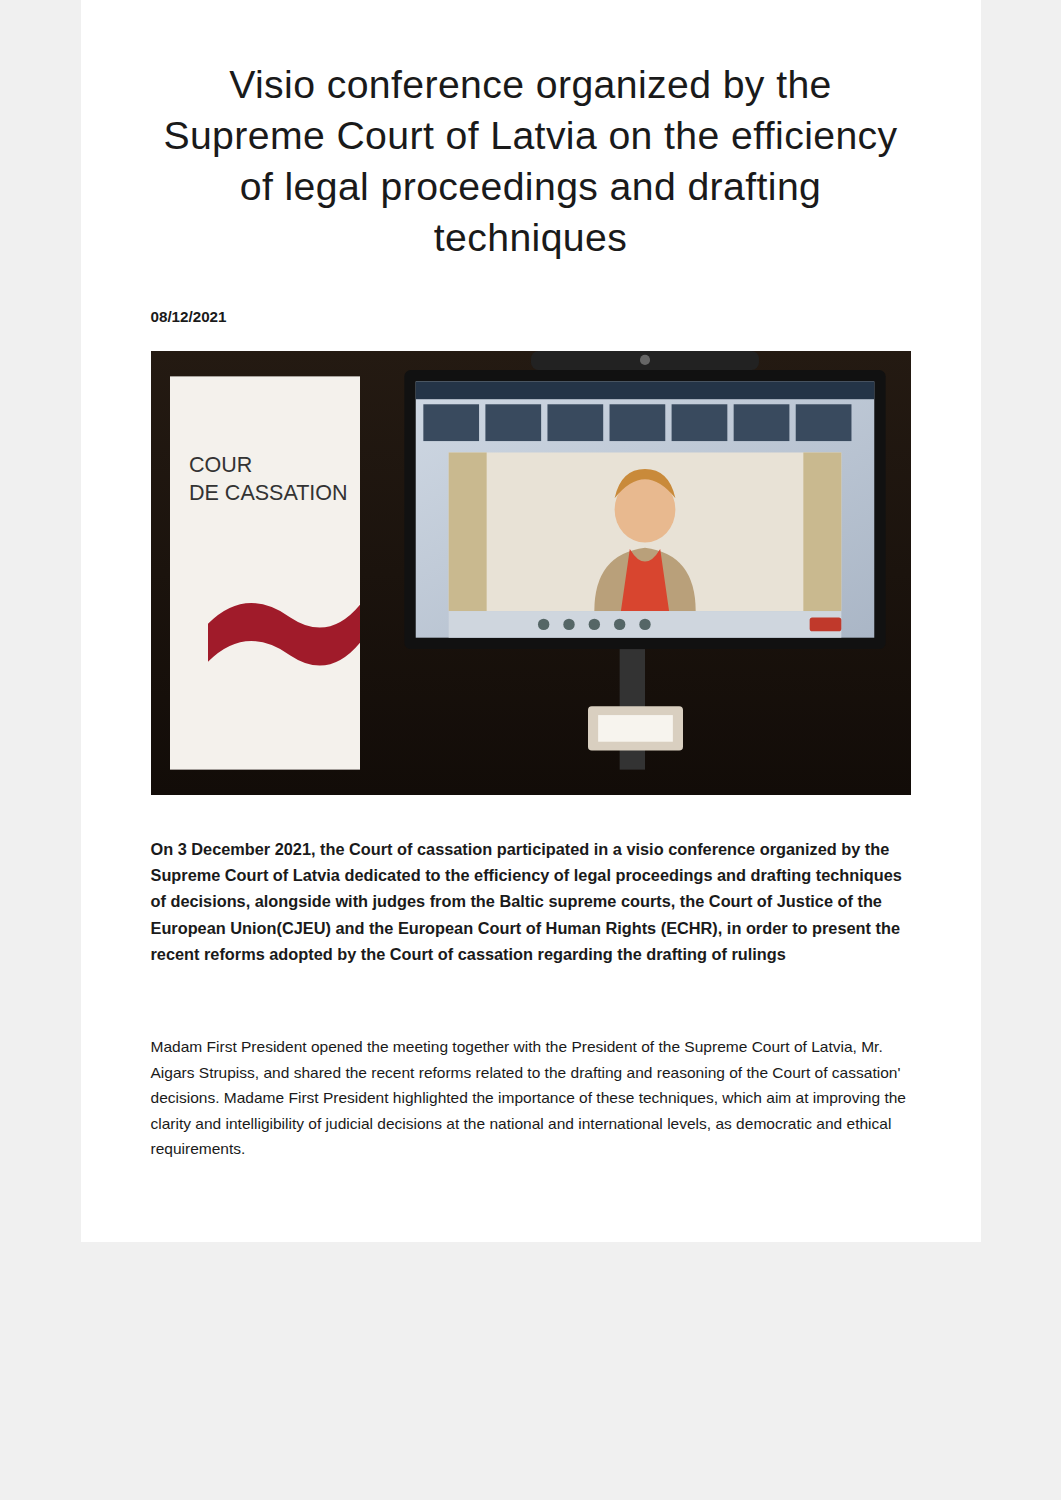Visio conference organized by the Supreme Court of Latvia on the efficiency of legal proceedings and drafting techniques
08/12/2021
On 3 December 2021, the Court of cassation participated in a visio conference organized by the Supreme Court of Latvia dedicated to the efficiency of legal proceedings and drafting techniques of decisions, alongside with judges from the Baltic supreme courts, the Court of Justice of the European Union(CJEU) and the European Court of Human Rights (ECHR), in order to present the recent reforms adopted by the Court of cassation regarding the drafting of rulings
Madam First President opened the meeting together with the President of the Supreme Court of Latvia, Mr. Aigars Strupiss, and shared the recent reforms related to the drafting and reasoning of the Court of cassation' decisions. Madame First President highlighted the importance of these techniques, which aim at improving the clarity and intelligibility of judicial decisions at the national and international levels, as democratic and ethical requirements.